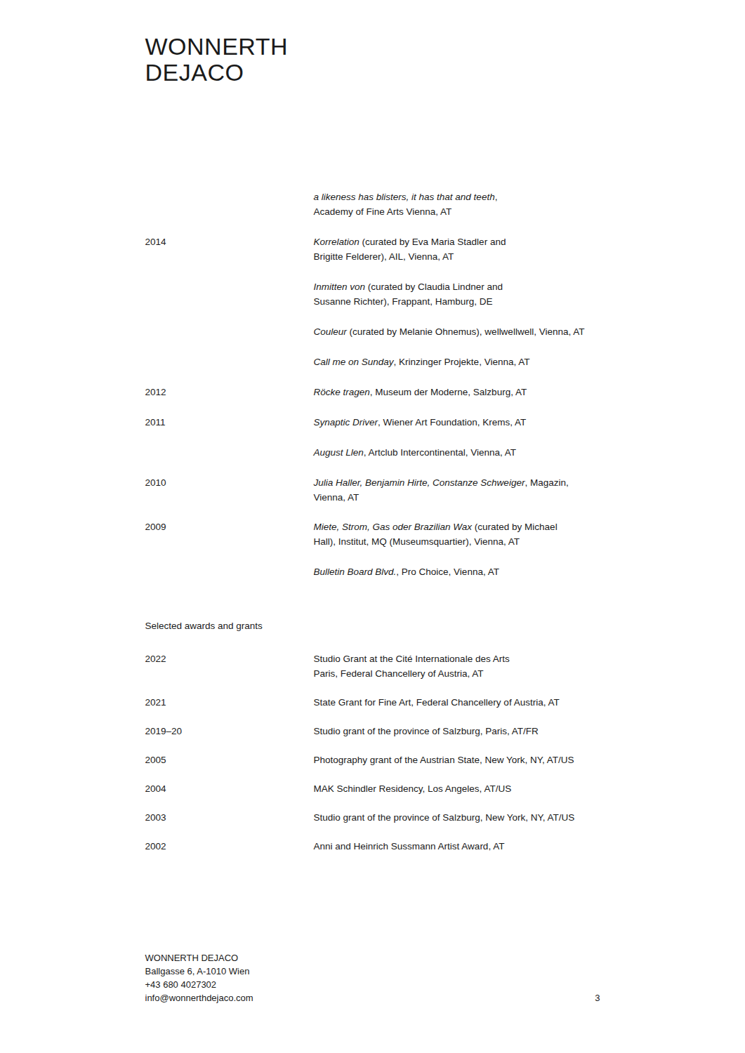WONNERTH
DEJACO
| | a likeness has blisters, it has that and teeth , Academy of Fine Arts Vienna, AT |
| 2014 | Korrelation (curated by Eva Maria Stadler and Brigitte Felderer), AIL, Vienna, AT |
| | Inmitten von (curated by Claudia Lindner and Susanne Richter), Frappant, Hamburg, DE |
| | Couleur (curated by Melanie Ohnemus), wellwellwell, Vienna, AT |
| | Call me on Sunday , Krinzinger Projekte, Vienna, AT |
| 2012 | Röcke tragen , Museum der Moderne, Salzburg, AT |
| 2011 | Synaptic Driver , Wiener Art Foundation, Krems, AT |
| | August Llen , Artclub Intercontinental, Vienna, AT |
| 2010 | Julia Haller, Benjamin Hirte, Constanze Schweiger , Magazin, Vienna, AT |
| 2009 | Miete, Strom, Gas oder Brazilian Wax (curated by Michael Hall), Institut, MQ (Museumsquartier), Vienna, AT |
| | Bulletin Board Blvd. , Pro Choice, Vienna, AT |
Selected awards and grants
| 2022 | Studio Grant at the Cité Internationale des Arts Paris, Federal Chancellery of Austria, AT |
| 2021 | State Grant for Fine Art, Federal Chancellery of Austria, AT |
| 2019–20 | Studio grant of the province of Salzburg, Paris, AT/FR |
| 2005 | Photography grant of the Austrian State, New York, NY, AT/US |
| 2004 | MAK Schindler Residency, Los Angeles, AT/US |
| 2003 | Studio grant of the province of Salzburg, New York, NY, AT/US |
| 2002 | Anni and Heinrich Sussmann Artist Award, AT |
WONNERTH DEJACO
Ballgasse 6, A-1010 Wien
+43 680 4027302
info@wonnerthdejaco.com 3